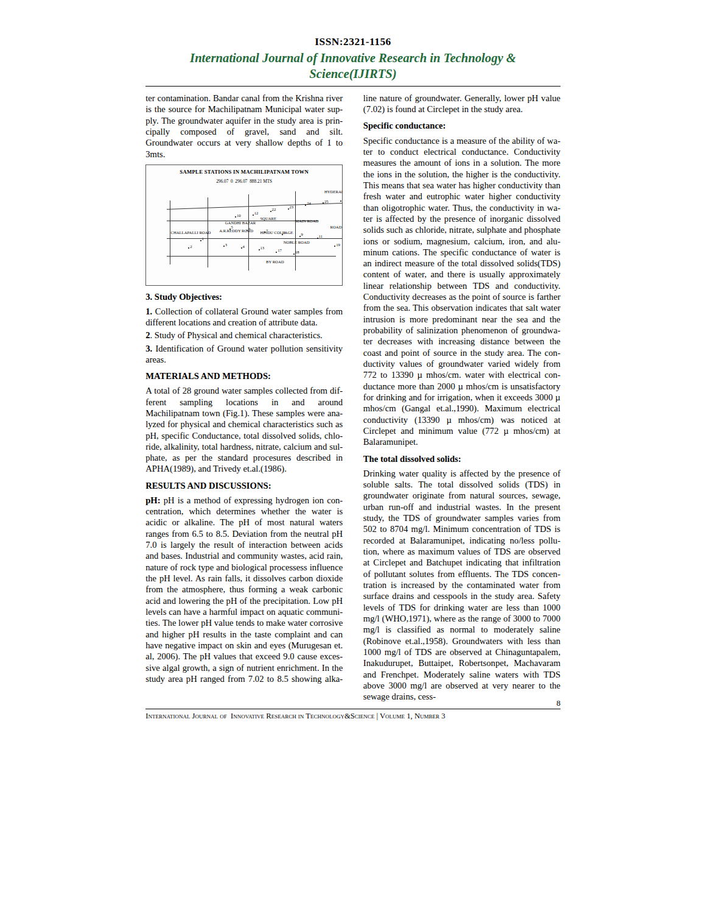ISSN:2321-1156
International Journal of Innovative Research in Technology & Science(IJIRTS)
ter contamination. Bandar canal from the Krishna river is the source for Machilipatnam Municipal water supply. The groundwater aquifer in the study area is principally composed of gravel, sand and silt. Groundwater occurs at very shallow depths of 1 to 3mts.
SAMPLE STATIONS IN MACHILIPATNAM TOWN
296.07 0 296.07 888.21 MTS
TO GUDIVADA
HYDERABAD ROAD
BYE PASS ROAD
MAIN ROAD
SQUARE
GANDHI BAZAR
A.R.REDDY ROAD
HINDU COLLAGE
NOBLE ROAD
CHALLAPALLI ROAD
BY ROAD
BEACH
ROAD
ROAD
10
12
22
23
24
25
26
27
28
5
6
7
8
9
11
3
4
13
17
18
1
2
19
20
21
14
15
16
3. Study Objectives:
1. Collection of collateral Ground water samples from different locations and creation of attribute data.
2. Study of Physical and chemical characteristics.
3. Identification of Ground water pollution sensitivity areas.
MATERIALS AND METHODS:
A total of 28 ground water samples collected from different sampling locations in and around Machilipatnam town (Fig.1). These samples were analyzed for physical and chemical characteristics such as pH, specific Conductance, total dissolved solids, chloride, alkalinity, total hardness, nitrate, calcium and sulphate, as per the standard procesures described in APHA(1989), and Trivedy et.al.(1986).
RESULTS AND DISCUSSIONS:
pH: pH is a method of expressing hydrogen ion concentration, which determines whether the water is acidic or alkaline. The pH of most natural waters ranges from 6.5 to 8.5. Deviation from the neutral pH 7.0 is largely the result of interaction between acids and bases. Industrial and community wastes, acid rain, nature of rock type and biological processess influence the pH level. As rain falls, it dissolves carbon dioxide from the atmosphere, thus forming a weak carbonic acid and lowering the pH of the precipitation. Low pH levels can have a harmful impact on aquatic communities. The lower pH value tends to make water corrosive and higher pH results in the taste complaint and can have negative impact on skin and eyes (Murugesan et. al, 2006). The pH values that exceed 9.0 cause excessive algal growth, a sign of nutrient enrichment. In the study area pH ranged from 7.02 to 8.5 showing alkaline nature of groundwater. Generally, lower pH value (7.02) is found at Circlepet in the study area.
Specific conductance:
Specific conductance is a measure of the ability of water to conduct electrical conductance. Conductivity measures the amount of ions in a solution. The more the ions in the solution, the higher is the conductivity. This means that sea water has higher conductivity than fresh water and eutrophic water higher conductivity than oligotrophic water. Thus, the conductivity in water is affected by the presence of inorganic dissolved solids such as chloride, nitrate, sulphate and phosphate ions or sodium, magnesium, calcium, iron, and aluminum cations. The specific conductance of water is an indirect measure of the total dissolved solids(TDS) content of water, and there is usually approximately linear relationship between TDS and conductivity. Conductivity decreases as the point of source is farther from the sea. This observation indicates that salt water intrusion is more predominant near the sea and the probability of salinization phenomenon of groundwater decreases with increasing distance between the coast and point of source in the study area. The conductivity values of groundwater varied widely from 772 to 13390 µ mhos/cm. water with electrical conductance more than 2000 µ mhos/cm is unsatisfactory for drinking and for irrigation, when it exceeds 3000 µ mhos/cm (Gangal et.al.,1990). Maximum electrical conductivity (13390 µ mhos/cm) was noticed at Circlepet and minimum value (772 µ mhos/cm) at Balaramunipet.
The total dissolved solids:
Drinking water quality is affected by the presence of soluble salts. The total dissolved solids (TDS) in groundwater originate from natural sources, sewage, urban run-off and industrial wastes. In the present study, the TDS of groundwater samples varies from 502 to 8704 mg/l. Minimum concentration of TDS is recorded at Balaramunipet, indicating no/less pollution, where as maximum values of TDS are observed at Circlepet and Batchupet indicating that infiltration of pollutant solutes from effluents. The TDS concentration is increased by the contaminated water from surface drains and cesspools in the study area. Safety levels of TDS for drinking water are less than 1000 mg/l (WHO,1971), where as the range of 3000 to 7000 mg/l is classified as normal to moderately saline (Robinove et.al.,1958). Groundwaters with less than 1000 mg/l of TDS are observed at Chinaguntapalem, Inakudurupet, Buttaipet, Robertsonpet, Machavaram and Frenchpet. Moderately saline waters with TDS above 3000 mg/l are observed at very nearer to the sewage drains, cess-
8
International Journal of Innovative Research in Technology&Science | Volume 1, Number 3